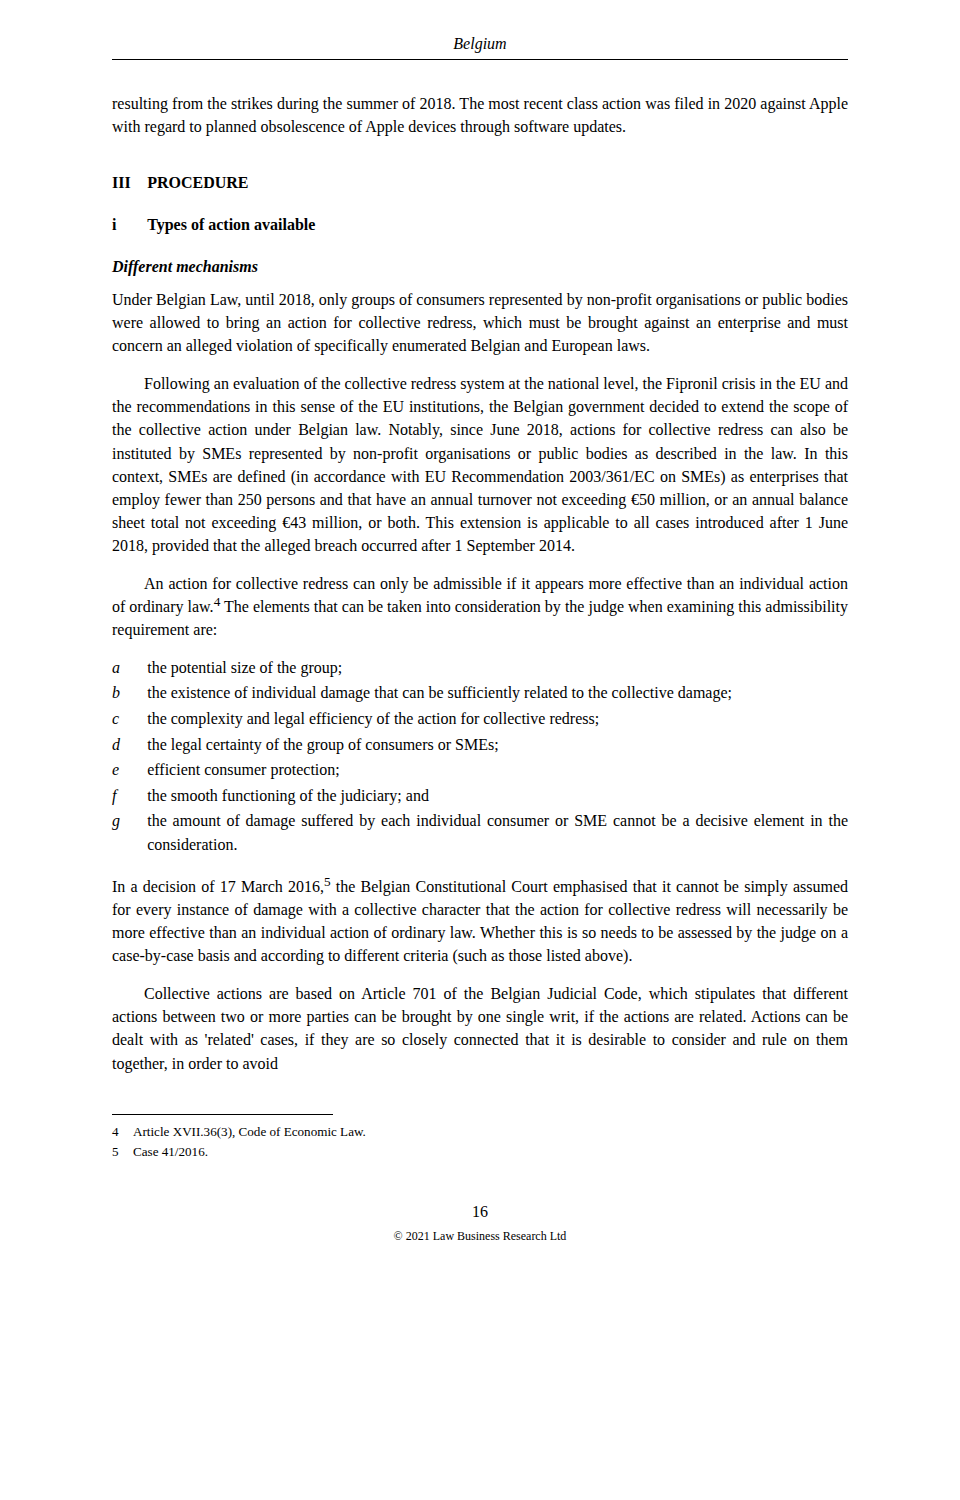Belgium
resulting from the strikes during the summer of 2018. The most recent class action was filed in 2020 against Apple with regard to planned obsolescence of Apple devices through software updates.
IIIPROCEDURE
i Types of action available
Different mechanisms
Under Belgian Law, until 2018, only groups of consumers represented by non-profit organisations or public bodies were allowed to bring an action for collective redress, which must be brought against an enterprise and must concern an alleged violation of specifically enumerated Belgian and European laws.
Following an evaluation of the collective redress system at the national level, the Fipronil crisis in the EU and the recommendations in this sense of the EU institutions, the Belgian government decided to extend the scope of the collective action under Belgian law. Notably, since June 2018, actions for collective redress can also be instituted by SMEs represented by non-profit organisations or public bodies as described in the law. In this context, SMEs are defined (in accordance with EU Recommendation 2003/361/EC on SMEs) as enterprises that employ fewer than 250 persons and that have an annual turnover not exceeding €50 million, or an annual balance sheet total not exceeding €43 million, or both. This extension is applicable to all cases introduced after 1 June 2018, provided that the alleged breach occurred after 1 September 2014.
An action for collective redress can only be admissible if it appears more effective than an individual action of ordinary law.4 The elements that can be taken into consideration by the judge when examining this admissibility requirement are:
athe potential size of the group;
bthe existence of individual damage that can be sufficiently related to the collective damage;
cthe complexity and legal efficiency of the action for collective redress;
dthe legal certainty of the group of consumers or SMEs;
eefficient consumer protection;
fthe smooth functioning of the judiciary; and
gthe amount of damage suffered by each individual consumer or SME cannot be a decisive element in the consideration.
In a decision of 17 March 2016,5 the Belgian Constitutional Court emphasised that it cannot be simply assumed for every instance of damage with a collective character that the action for collective redress will necessarily be more effective than an individual action of ordinary law. Whether this is so needs to be assessed by the judge on a case-by-case basis and according to different criteria (such as those listed above).
Collective actions are based on Article 701 of the Belgian Judicial Code, which stipulates that different actions between two or more parties can be brought by one single writ, if the actions are related. Actions can be dealt with as 'related' cases, if they are so closely connected that it is desirable to consider and rule on them together, in order to avoid
4 Article XVII.36(3), Code of Economic Law.
5 Case 41/2016.
16
© 2021 Law Business Research Ltd